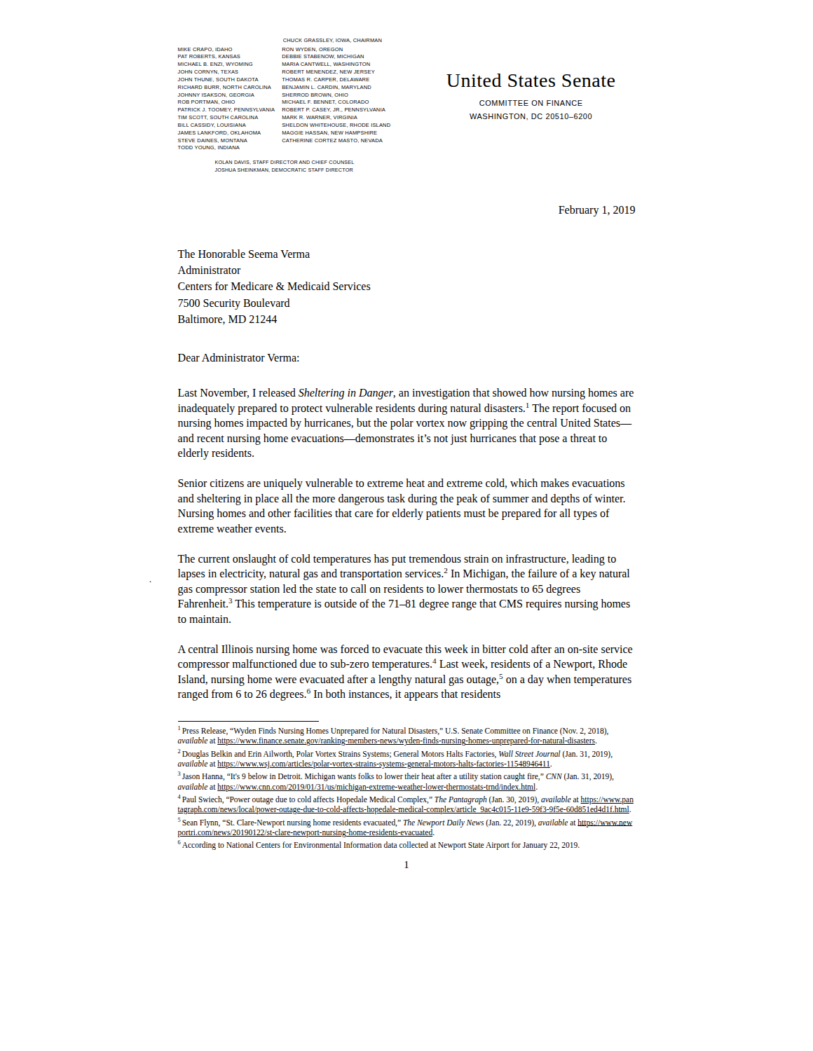Chuck Grassley, Iowa, Chairman
Mike Crapo, Idaho
Pat Roberts, Kansas
Michael B. Enzi, Wyoming
John Cornyn, Texas
John Thune, South Dakota
Richard Burr, North Carolina
Johnny Isakson, Georgia
Rob Portman, Ohio
Patrick J. Toomey, Pennsylvania
Tim Scott, South Carolina
Bill Cassidy, Louisiana
James Lankford, Oklahoma
Steve Daines, Montana
Todd Young, Indiana
Ron Wyden, Oregon
Debbie Stabenow, Michigan
Maria Cantwell, Washington
Robert Menendez, New Jersey
Thomas R. Carper, Delaware
Benjamin L. Cardin, Maryland
Sherrod Brown, Ohio
Michael F. Bennet, Colorado
Robert P. Casey, Jr., Pennsylvania
Mark R. Warner, Virginia
Sheldon Whitehouse, Rhode Island
Maggie Hassan, New Hampshire
Catherine Cortez Masto, Nevada
Kolan Davis, Staff Director and Chief Counsel
Joshua Sheinkman, Democratic Staff Director
United States Senate
Committee on Finance
Washington, DC 20510–6200
February 1, 2019
The Honorable Seema Verma
Administrator
Centers for Medicare & Medicaid Services
7500 Security Boulevard
Baltimore, MD 21244
Dear Administrator Verma:
Last November, I released Sheltering in Danger, an investigation that showed how nursing homes are inadequately prepared to protect vulnerable residents during natural disasters.1 The report focused on nursing homes impacted by hurricanes, but the polar vortex now gripping the central United States—and recent nursing home evacuations—demonstrates it’s not just hurricanes that pose a threat to elderly residents.
Senior citizens are uniquely vulnerable to extreme heat and extreme cold, which makes evacuations and sheltering in place all the more dangerous task during the peak of summer and depths of winter. Nursing homes and other facilities that care for elderly patients must be prepared for all types of extreme weather events.
The current onslaught of cold temperatures has put tremendous strain on infrastructure, leading to lapses in electricity, natural gas and transportation services.2 In Michigan, the failure of a key natural gas compressor station led the state to call on residents to lower thermostats to 65 degrees Fahrenheit.3 This temperature is outside of the 71–81 degree range that CMS requires nursing homes to maintain.
A central Illinois nursing home was forced to evacuate this week in bitter cold after an on-site service compressor malfunctioned due to sub-zero temperatures.4 Last week, residents of a Newport, Rhode Island, nursing home were evacuated after a lengthy natural gas outage,5 on a day when temperatures ranged from 6 to 26 degrees.6 In both instances, it appears that residents
Press Release, “Wyden Finds Nursing Homes Unprepared for Natural Disasters,” U.S. Senate Committee on Finance (Nov. 2, 2018), available at https://www.finance.senate.gov/ranking-members-news/wyden-finds-nursing-homes-unprepared-for-natural-disasters.
Douglas Belkin and Erin Ailworth, Polar Vortex Strains Systems; General Motors Halts Factories, Wall Street Journal (Jan. 31, 2019), available at https://www.wsj.com/articles/polar-vortex-strains-systems-general-motors-halts-factories-11548946411.
Jason Hanna, “It's 9 below in Detroit. Michigan wants folks to lower their heat after a utility station caught fire,” CNN (Jan. 31, 2019), available at https://www.cnn.com/2019/01/31/us/michigan-extreme-weather-lower-thermostats-trnd/index.html.
Paul Swiech, “Power outage due to cold affects Hopedale Medical Complex,” The Pantagraph (Jan. 30, 2019), available at https://www.pantagraph.com/news/local/power-outage-due-to-cold-affects-hopedale-medical-complex/article_9ac4c015-11e9-59f3-9f5e-60d851ed4d1f.html.
Sean Flynn, “St. Clare-Newport nursing home residents evacuated,” The Newport Daily News (Jan. 22, 2019), available at https://www.newportri.com/news/20190122/st-clare-newport-nursing-home-residents-evacuated.
According to National Centers for Environmental Information data collected at Newport State Airport for January 22, 2019.
1
·